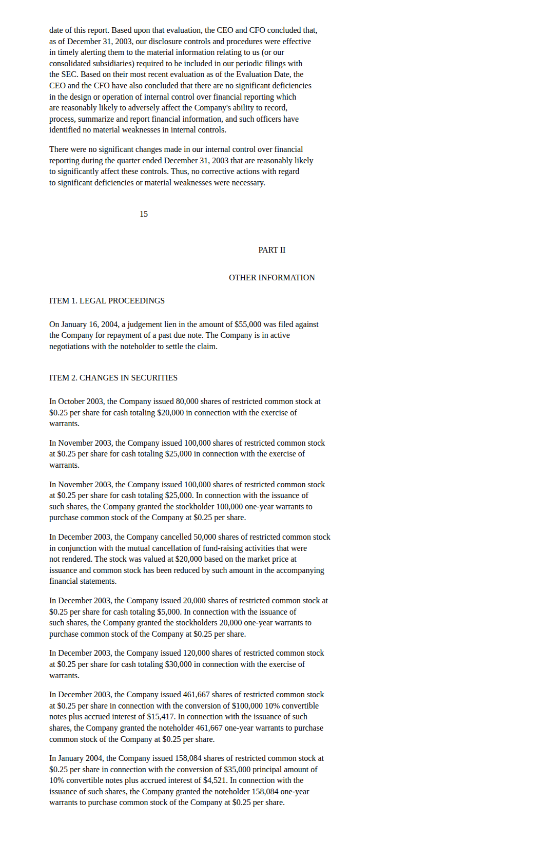date of this report. Based upon that evaluation, the CEO and CFO concluded that,
as of December 31, 2003, our disclosure controls and procedures were effective
in timely alerting them to the material information relating to us (or our
consolidated subsidiaries) required to be included in our periodic filings with
the SEC. Based on their most recent evaluation as of the Evaluation Date, the
CEO and the CFO have also concluded that there are no significant deficiencies
in the design or operation of internal control over financial reporting which
are reasonably likely to adversely affect the Company's ability to record,
process, summarize and report financial information, and such officers have
identified no material weaknesses in internal controls.
There were no significant changes made in our internal control over financial
reporting during the quarter ended December 31, 2003 that are reasonably likely
to significantly affect these controls. Thus, no corrective actions with regard
to significant deficiencies or material weaknesses were necessary.
15
PART II
OTHER INFORMATION
ITEM 1. LEGAL PROCEEDINGS
On January 16, 2004, a judgement lien in the amount of $55,000 was filed against
the Company for repayment of a past due note. The Company is in active
negotiations with the noteholder to settle the claim.
ITEM 2. CHANGES IN SECURITIES
In October 2003, the Company issued 80,000 shares of restricted common stock at
$0.25 per share for cash totaling $20,000 in connection with the exercise of
warrants.
In November 2003, the Company issued 100,000 shares of restricted common stock
at $0.25 per share for cash totaling $25,000 in connection with the exercise of
warrants.
In November 2003, the Company issued 100,000 shares of restricted common stock
at $0.25 per share for cash totaling $25,000. In connection with the issuance of
such shares, the Company granted the stockholder 100,000 one-year warrants to
purchase common stock of the Company at $0.25 per share.
In December 2003, the Company cancelled 50,000 shares of restricted common stock
in conjunction with the mutual cancellation of fund-raising activities that were
not rendered. The stock was valued at $20,000 based on the market price at
issuance and common stock has been reduced by such amount in the accompanying
financial statements.
In December 2003, the Company issued 20,000 shares of restricted common stock at
$0.25 per share for cash totaling $5,000. In connection with the issuance of
such shares, the Company granted the stockholders 20,000 one-year warrants to
purchase common stock of the Company at $0.25 per share.
In December 2003, the Company issued 120,000 shares of restricted common stock
at $0.25 per share for cash totaling $30,000 in connection with the exercise of
warrants.
In December 2003, the Company issued 461,667 shares of restricted common stock
at $0.25 per share in connection with the conversion of $100,000 10% convertible
notes plus accrued interest of $15,417. In connection with the issuance of such
shares, the Company granted the noteholder 461,667 one-year warrants to purchase
common stock of the Company at $0.25 per share.
In January 2004, the Company issued 158,084 shares of restricted common stock at
$0.25 per share in connection with the conversion of $35,000 principal amount of
10% convertible notes plus accrued interest of $4,521. In connection with the
issuance of such shares, the Company granted the noteholder 158,084 one-year
warrants to purchase common stock of the Company at $0.25 per share.